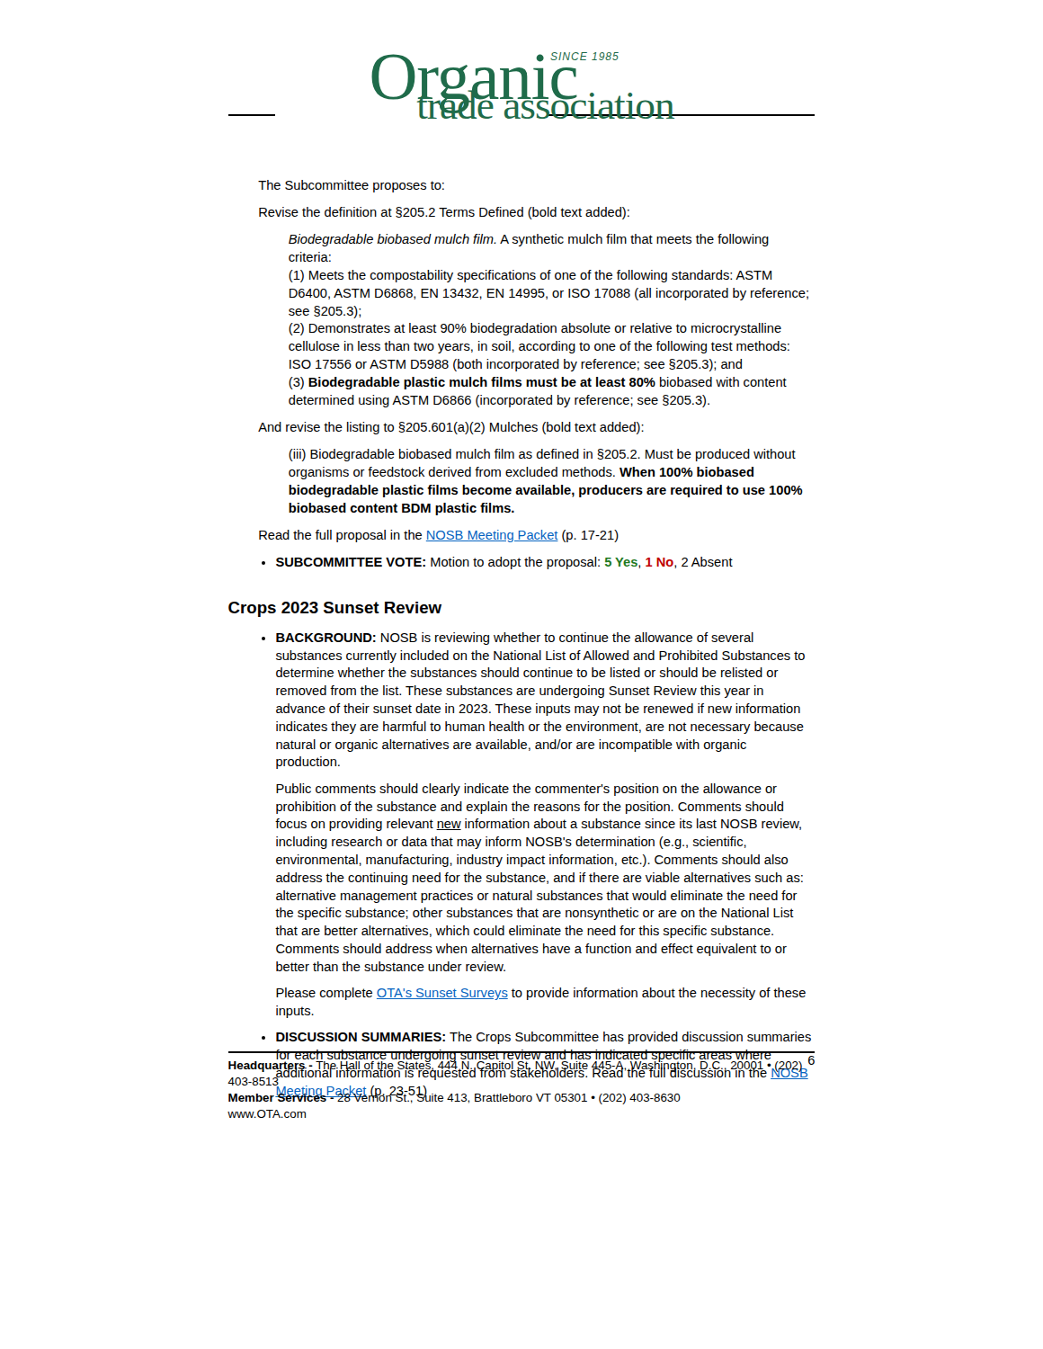SINCE 1985 Organic trade association
The Subcommittee proposes to:
Revise the definition at §205.2 Terms Defined (bold text added):
Biodegradable biobased mulch film. A synthetic mulch film that meets the following criteria:
(1) Meets the compostability specifications of one of the following standards: ASTM D6400, ASTM D6868, EN 13432, EN 14995, or ISO 17088 (all incorporated by reference; see §205.3);
(2) Demonstrates at least 90% biodegradation absolute or relative to microcrystalline cellulose in less than two years, in soil, according to one of the following test methods: ISO 17556 or ASTM D5988 (both incorporated by reference; see §205.3); and
(3) Biodegradable plastic mulch films must be at least 80% biobased with content determined using ASTM D6866 (incorporated by reference; see §205.3).
And revise the listing to §205.601(a)(2) Mulches (bold text added):
(iii) Biodegradable biobased mulch film as defined in §205.2. Must be produced without organisms or feedstock derived from excluded methods. When 100% biobased biodegradable plastic films become available, producers are required to use 100% biobased content BDM plastic films.
Read the full proposal in the NOSB Meeting Packet (p. 17-21)
SUBCOMMITTEE VOTE: Motion to adopt the proposal: 5 Yes, 1 No, 2 Absent
Crops 2023 Sunset Review
BACKGROUND: NOSB is reviewing whether to continue the allowance of several substances currently included on the National List of Allowed and Prohibited Substances to determine whether the substances should continue to be listed or should be relisted or removed from the list. These substances are undergoing Sunset Review this year in advance of their sunset date in 2023. These inputs may not be renewed if new information indicates they are harmful to human health or the environment, are not necessary because natural or organic alternatives are available, and/or are incompatible with organic production.
Public comments should clearly indicate the commenter's position on the allowance or prohibition of the substance and explain the reasons for the position. Comments should focus on providing relevant new information about a substance since its last NOSB review, including research or data that may inform NOSB's determination (e.g., scientific, environmental, manufacturing, industry impact information, etc.). Comments should also address the continuing need for the substance, and if there are viable alternatives such as: alternative management practices or natural substances that would eliminate the need for the specific substance; other substances that are nonsynthetic or are on the National List that are better alternatives, which could eliminate the need for this specific substance. Comments should address when alternatives have a function and effect equivalent to or better than the substance under review.
Please complete OTA's Sunset Surveys to provide information about the necessity of these inputs.
DISCUSSION SUMMARIES: The Crops Subcommittee has provided discussion summaries for each substance undergoing sunset review and has indicated specific areas where additional information is requested from stakeholders. Read the full discussion in the NOSB Meeting Packet (p. 23-51)
6
Headquarters - The Hall of the States, 444 N. Capitol St. NW, Suite 445-A, Washington, D.C., 20001 • (202) 403-8513
Member Services - 28 Vernon St., Suite 413, Brattleboro VT 05301 • (202) 403-8630
www.OTA.com